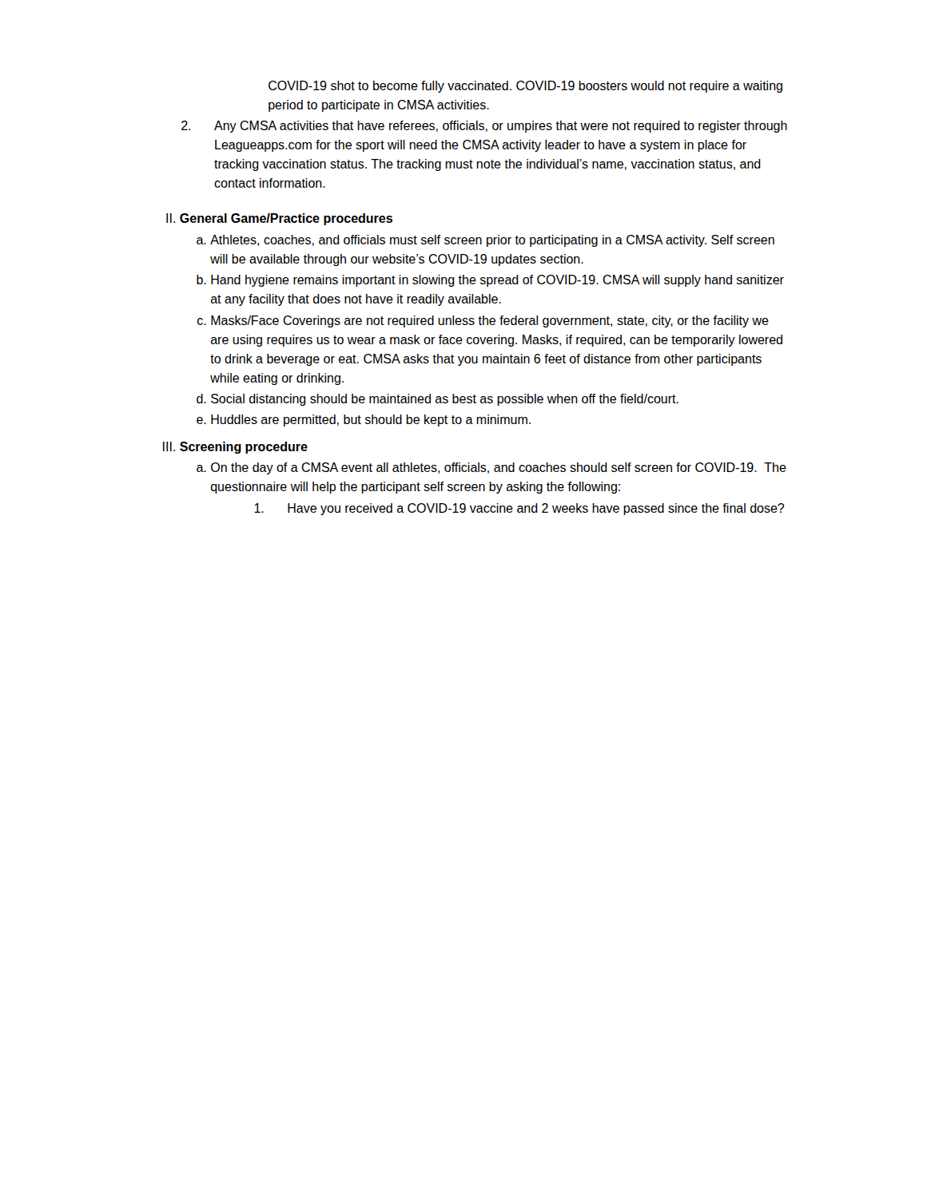COVID-19 shot to become fully vaccinated. COVID-19 boosters would not require a waiting period to participate in CMSA activities.
Any CMSA activities that have referees, officials, or umpires that were not required to register through Leagueapps.com for the sport will need the CMSA activity leader to have a system in place for tracking vaccination status. The tracking must note the individual’s name, vaccination status, and contact information.
General Game/Practice procedures
Athletes, coaches, and officials must self screen prior to participating in a CMSA activity. Self screen will be available through our website’s COVID-19 updates section.
Hand hygiene remains important in slowing the spread of COVID-19. CMSA will supply hand sanitizer at any facility that does not have it readily available.
Masks/Face Coverings are not required unless the federal government, state, city, or the facility we are using requires us to wear a mask or face covering. Masks, if required, can be temporarily lowered to drink a beverage or eat. CMSA asks that you maintain 6 feet of distance from other participants while eating or drinking.
Social distancing should be maintained as best as possible when off the field/court.
Huddles are permitted, but should be kept to a minimum.
Screening procedure
On the day of a CMSA event all athletes, officials, and coaches should self screen for COVID-19. The questionnaire will help the participant self screen by asking the following:
Have you received a COVID-19 vaccine and 2 weeks have passed since the final dose?